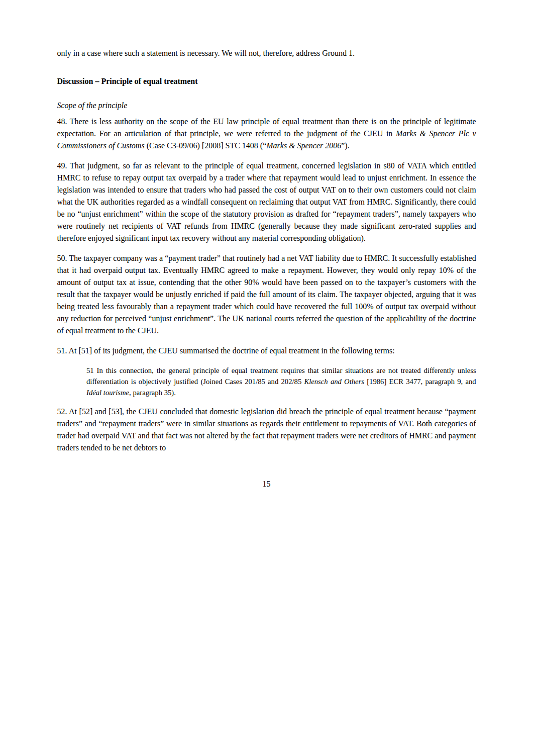only in a case where such a statement is necessary. We will not, therefore, address Ground 1.
Discussion – Principle of equal treatment
Scope of the principle
48. There is less authority on the scope of the EU law principle of equal treatment than there is on the principle of legitimate expectation. For an articulation of that principle, we were referred to the judgment of the CJEU in Marks & Spencer Plc v Commissioners of Customs (Case C3-09/06) [2008] STC 1408 (“Marks & Spencer 2006”).
49. That judgment, so far as relevant to the principle of equal treatment, concerned legislation in s80 of VATA which entitled HMRC to refuse to repay output tax overpaid by a trader where that repayment would lead to unjust enrichment. In essence the legislation was intended to ensure that traders who had passed the cost of output VAT on to their own customers could not claim what the UK authorities regarded as a windfall consequent on reclaiming that output VAT from HMRC. Significantly, there could be no “unjust enrichment” within the scope of the statutory provision as drafted for “repayment traders”, namely taxpayers who were routinely net recipients of VAT refunds from HMRC (generally because they made significant zero-rated supplies and therefore enjoyed significant input tax recovery without any material corresponding obligation).
50. The taxpayer company was a “payment trader” that routinely had a net VAT liability due to HMRC. It successfully established that it had overpaid output tax. Eventually HMRC agreed to make a repayment. However, they would only repay 10% of the amount of output tax at issue, contending that the other 90% would have been passed on to the taxpayer’s customers with the result that the taxpayer would be unjustly enriched if paid the full amount of its claim. The taxpayer objected, arguing that it was being treated less favourably than a repayment trader which could have recovered the full 100% of output tax overpaid without any reduction for perceived “unjust enrichment”. The UK national courts referred the question of the applicability of the doctrine of equal treatment to the CJEU.
51. At [51] of its judgment, the CJEU summarised the doctrine of equal treatment in the following terms:
51 In this connection, the general principle of equal treatment requires that similar situations are not treated differently unless differentiation is objectively justified (Joined Cases 201/85 and 202/85 Klensch and Others [1986] ECR 3477, paragraph 9, and Idéal tourisme, paragraph 35).
52. At [52] and [53], the CJEU concluded that domestic legislation did breach the principle of equal treatment because “payment traders” and “repayment traders” were in similar situations as regards their entitlement to repayments of VAT. Both categories of trader had overpaid VAT and that fact was not altered by the fact that repayment traders were net creditors of HMRC and payment traders tended to be net debtors to
15